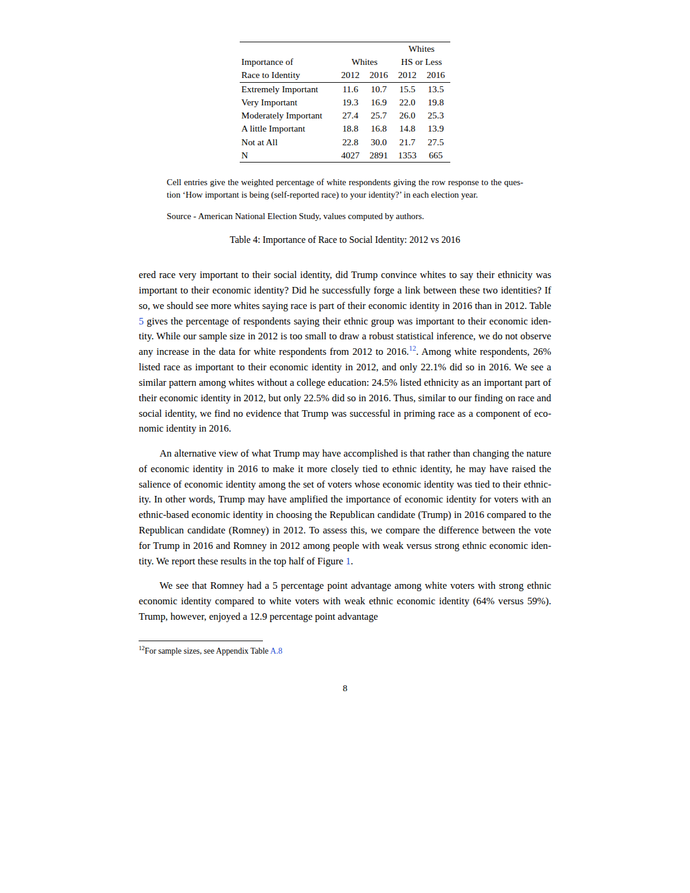| | | Whites |
| --- | --- | --- |
| Importance of | Whites | HS or Less |
| Race to Identity | 2012 | 2016 | 2012 | 2016 |
| Extremely Important | 11.6 | 10.7 | 15.5 | 13.5 |
| Very Important | 19.3 | 16.9 | 22.0 | 19.8 |
| Moderately Important | 27.4 | 25.7 | 26.0 | 25.3 |
| A little Important | 18.8 | 16.8 | 14.8 | 13.9 |
| Not at All | 22.8 | 30.0 | 21.7 | 27.5 |
| N | 4027 | 2891 | 1353 | 665 |
Cell entries give the weighted percentage of white respondents giving the row response to the question ‘How important is being (self-reported race) to your identity?’ in each election year.
Source - American National Election Study, values computed by authors.
Table 4: Importance of Race to Social Identity: 2012 vs 2016
ered race very important to their social identity, did Trump convince whites to say their ethnicity was important to their economic identity? Did he successfully forge a link between these two identities? If so, we should see more whites saying race is part of their economic identity in 2016 than in 2012. Table 5 gives the percentage of respondents saying their ethnic group was important to their economic identity. While our sample size in 2012 is too small to draw a robust statistical inference, we do not observe any increase in the data for white respondents from 2012 to 2016.12. Among white respondents, 26% listed race as important to their economic identity in 2012, and only 22.1% did so in 2016. We see a similar pattern among whites without a college education: 24.5% listed ethnicity as an important part of their economic identity in 2012, but only 22.5% did so in 2016. Thus, similar to our finding on race and social identity, we find no evidence that Trump was successful in priming race as a component of economic identity in 2016.
An alternative view of what Trump may have accomplished is that rather than changing the nature of economic identity in 2016 to make it more closely tied to ethnic identity, he may have raised the salience of economic identity among the set of voters whose economic identity was tied to their ethnicity. In other words, Trump may have amplified the importance of economic identity for voters with an ethnic-based economic identity in choosing the Republican candidate (Trump) in 2016 compared to the Republican candidate (Romney) in 2012. To assess this, we compare the difference between the vote for Trump in 2016 and Romney in 2012 among people with weak versus strong ethnic economic identity. We report these results in the top half of Figure 1.
We see that Romney had a 5 percentage point advantage among white voters with strong ethnic economic identity compared to white voters with weak ethnic economic identity (64% versus 59%). Trump, however, enjoyed a 12.9 percentage point advantage
12For sample sizes, see Appendix Table A.8
8